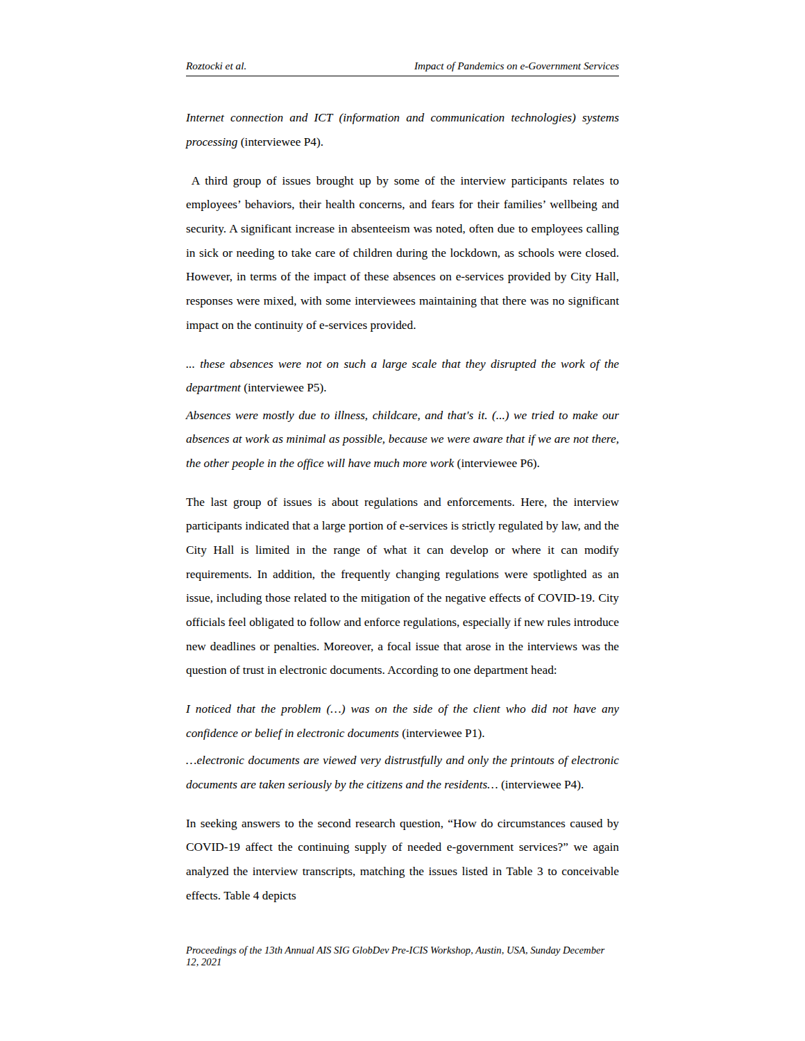Roztocki et al.
Impact of Pandemics on e-Government Services
Internet connection and ICT (information and communication technologies) systems processing (interviewee P4).
A third group of issues brought up by some of the interview participants relates to employees’ behaviors, their health concerns, and fears for their families’ wellbeing and security. A significant increase in absenteeism was noted, often due to employees calling in sick or needing to take care of children during the lockdown, as schools were closed. However, in terms of the impact of these absences on e-services provided by City Hall, responses were mixed, with some interviewees maintaining that there was no significant impact on the continuity of e-services provided.
... these absences were not on such a large scale that they disrupted the work of the department (interviewee P5).
Absences were mostly due to illness, childcare, and that's it. (...) we tried to make our absences at work as minimal as possible, because we were aware that if we are not there, the other people in the office will have much more work (interviewee P6).
The last group of issues is about regulations and enforcements. Here, the interview participants indicated that a large portion of e-services is strictly regulated by law, and the City Hall is limited in the range of what it can develop or where it can modify requirements. In addition, the frequently changing regulations were spotlighted as an issue, including those related to the mitigation of the negative effects of COVID-19. City officials feel obligated to follow and enforce regulations, especially if new rules introduce new deadlines or penalties. Moreover, a focal issue that arose in the interviews was the question of trust in electronic documents. According to one department head:
I noticed that the problem (…) was on the side of the client who did not have any confidence or belief in electronic documents (interviewee P1).
…electronic documents are viewed very distrustfully and only the printouts of electronic documents are taken seriously by the citizens and the residents… (interviewee P4).
In seeking answers to the second research question, “How do circumstances caused by COVID-19 affect the continuing supply of needed e-government services?” we again analyzed the interview transcripts, matching the issues listed in Table 3 to conceivable effects. Table 4 depicts
Proceedings of the 13th Annual AIS SIG GlobDev Pre-ICIS Workshop, Austin, USA, Sunday December 12, 2021